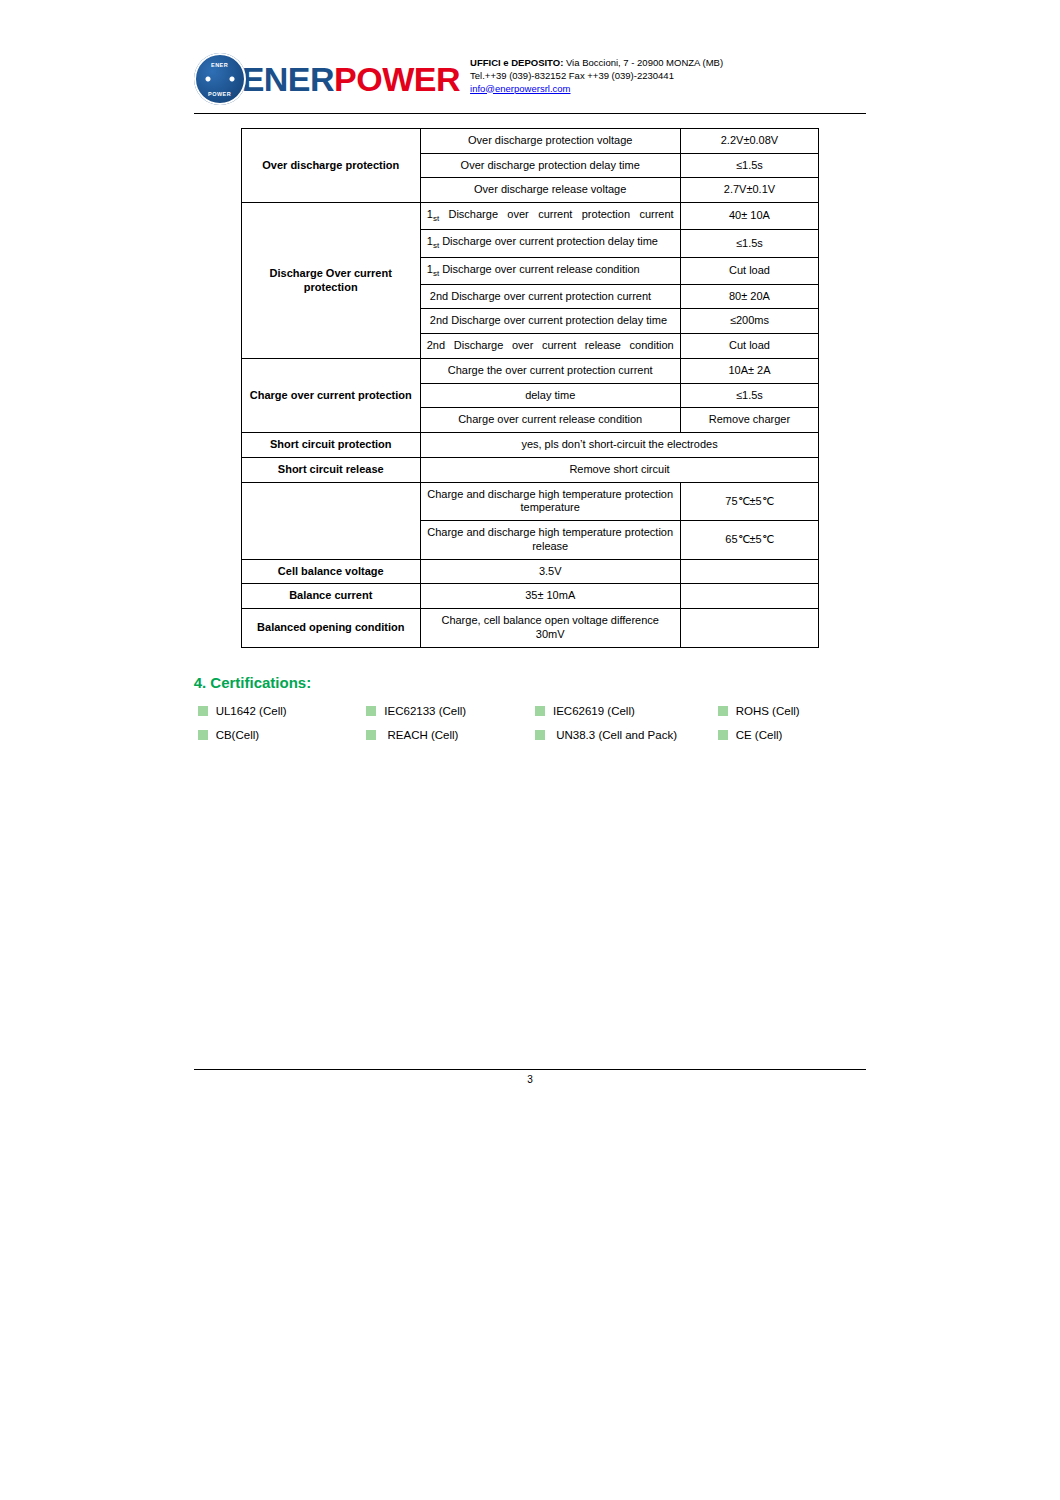ENER POWER
ENER POWER
UFFICI e DEPOSITO: Via Boccioni, 7 - 20900 MONZA (MB)
Tel.++39 (039)-832152 Fax ++39 (039)-2230441
info@enerpowersrl.com
| Over discharge protection | Over discharge protection voltage | 2.2V±0.08V |
| Over discharge protection delay time | ≤1.5s |
| Over discharge release voltage | 2.7V±0.1V |
| Discharge Over current protection | 1 st Discharge over current protection current | 40± 10A |
| 1 st Discharge over current protection delay time | ≤1.5s |
| 1 st Discharge over current release condition | Cut load |
| 2nd Discharge over current protection current | 80± 20A |
| 2nd Discharge over current protection delay time | ≤200ms |
| 2nd Discharge over current release condition | Cut load |
| Charge over current protection | Charge the over current protection current | 10A± 2A |
| delay time | ≤1.5s |
| Charge over current release condition | Remove charger |
| Short circuit protection | yes, pls don’t short-circuit the electrodes |
| Short circuit release | Remove short circuit |
| | Charge and discharge high temperature protection temperature | 75℃±5℃ |
| Charge and discharge high temperature protection release | 65℃±5℃ |
| Cell balance voltage | 3.5V | |
| Balance current | 35± 10mA | |
| Balanced opening condition | Charge, cell balance open voltage difference 30mV | |
4. Certifications:
UL1642 (Cell)
IEC62133 (Cell)
IEC62619 (Cell)
ROHS (Cell)
CB(Cell)
REACH (Cell)
UN38.3 (Cell and Pack)
CE (Cell)
3